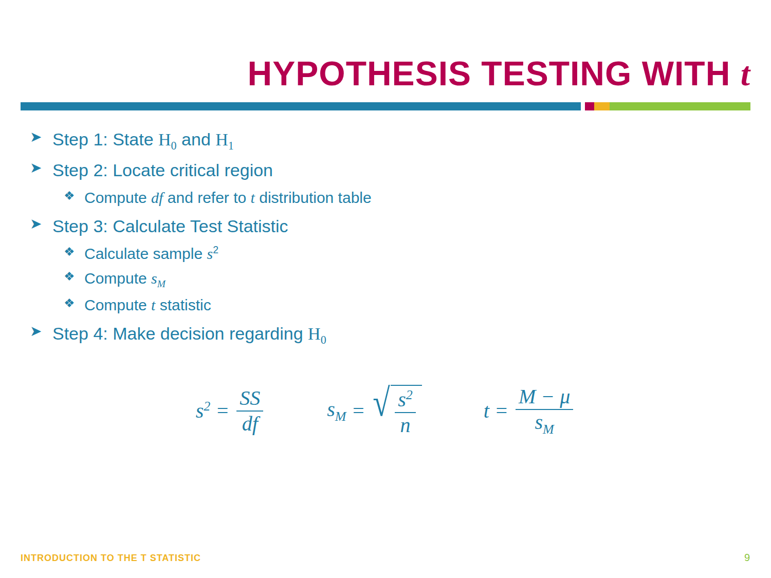HYPOTHESIS TESTING WITH t
Step 1: State H0 and H1
Step 2: Locate critical region
Compute df and refer to t distribution table
Step 3: Calculate Test Statistic
Calculate sample s2
Compute sM
Compute t statistic
Step 4: Make decision regarding H0
s2 = SS df
sM = √ s2 n
t = M − μ sM
INTRODUCTION TO THE T STATISTIC
9